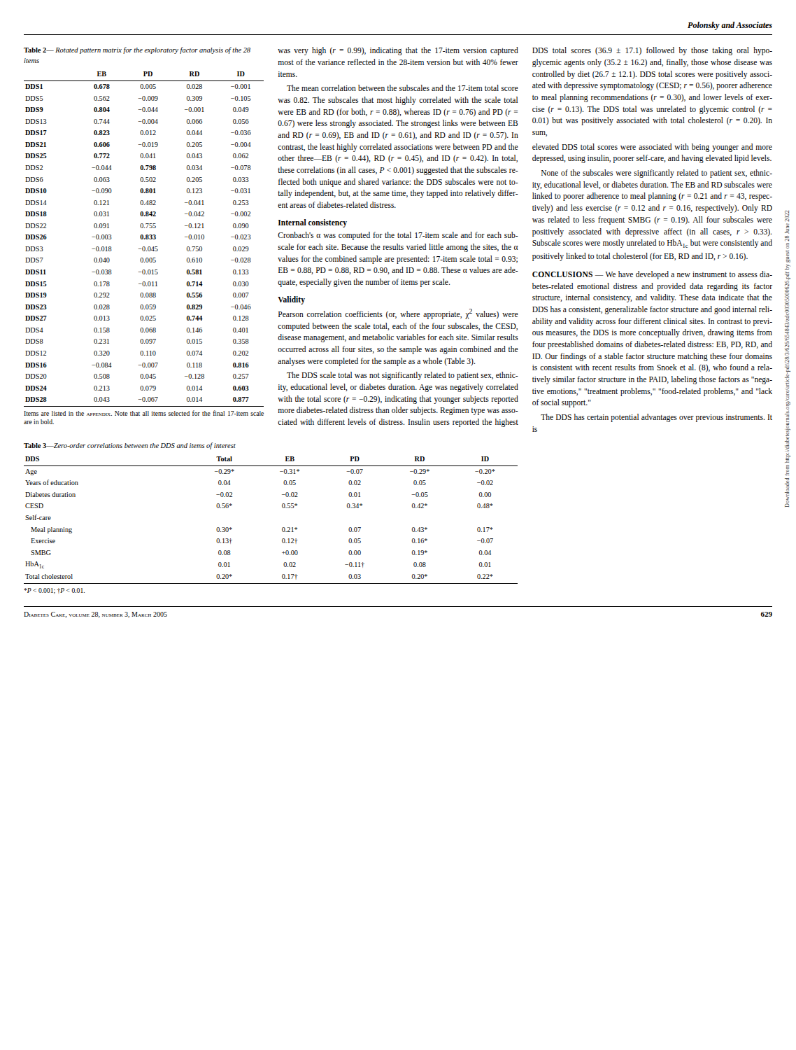Downloaded from http://diabetesjournals.org/care/article-pdf/28/3/626/654843/zdc00305000626.pdf by guest on 28 June 2022
Polonsky and Associates
Table 2— Rotated pattern matrix for the exploratory factor analysis of the 28 items
| | EB | PD | RD | ID |
| --- | --- | --- | --- | --- |
| DDS1 | 0.678 | 0.005 | 0.028 | −0.001 |
| DDS5 | 0.562 | −0.009 | 0.309 | −0.105 |
| DDS9 | 0.804 | −0.044 | −0.001 | 0.049 |
| DDS13 | 0.744 | −0.004 | 0.066 | 0.056 |
| DDS17 | 0.823 | 0.012 | 0.044 | −0.036 |
| DDS21 | 0.606 | −0.019 | 0.205 | −0.004 |
| DDS25 | 0.772 | 0.041 | 0.043 | 0.062 |
| DDS2 | −0.044 | 0.798 | 0.034 | −0.078 |
| DDS6 | 0.063 | 0.502 | 0.205 | 0.033 |
| DDS10 | −0.090 | 0.801 | 0.123 | −0.031 |
| DDS14 | 0.121 | 0.482 | −0.041 | 0.253 |
| DDS18 | 0.031 | 0.842 | −0.042 | −0.002 |
| DDS22 | 0.091 | 0.755 | −0.121 | 0.090 |
| DDS26 | −0.003 | 0.833 | −0.010 | −0.023 |
| DDS3 | −0.018 | −0.045 | 0.750 | 0.029 |
| DDS7 | 0.040 | 0.005 | 0.610 | −0.028 |
| DDS11 | −0.038 | −0.015 | 0.581 | 0.133 |
| DDS15 | 0.178 | −0.011 | 0.714 | 0.030 |
| DDS19 | 0.292 | 0.088 | 0.556 | 0.007 |
| DDS23 | 0.028 | 0.059 | 0.829 | −0.046 |
| DDS27 | 0.013 | 0.025 | 0.744 | 0.128 |
| DDS4 | 0.158 | 0.068 | 0.146 | 0.401 |
| DDS8 | 0.231 | 0.097 | 0.015 | 0.358 |
| DDS12 | 0.320 | 0.110 | 0.074 | 0.202 |
| DDS16 | −0.084 | −0.007 | 0.118 | 0.816 |
| DDS20 | 0.508 | 0.045 | −0.128 | 0.257 |
| DDS24 | 0.213 | 0.079 | 0.014 | 0.603 |
| DDS28 | 0.043 | −0.067 | 0.014 | 0.877 |
Items are listed in the appendix. Note that all items selected for the final 17-item scale are in bold.
was very high (r = 0.99), indicating that the 17-item version captured most of the variance reflected in the 28-item version but with 40% fewer items.
The mean correlation between the subscales and the 17-item total score was 0.82. The subscales that most highly correlated with the scale total were EB and RD (for both, r = 0.88), whereas ID (r = 0.76) and PD (r = 0.67) were less strongly associated. The strongest links were between EB and RD (r = 0.69), EB and ID (r = 0.61), and RD and ID (r = 0.57). In contrast, the least highly correlated associations were between PD and the other three—EB (r = 0.44), RD (r = 0.45), and ID (r = 0.42). In total, these correlations (in all cases, P < 0.001) suggested that the subscales reflected both unique and shared variance: the DDS subscales were not totally independent, but, at the same time, they tapped into relatively different areas of diabetes-related distress.
Internal consistency
Cronbach's α was computed for the total 17-item scale and for each subscale for each site. Because the results varied little among the sites, the α values for the combined sample are presented: 17-item scale total = 0.93; EB = 0.88, PD = 0.88, RD = 0.90, and ID = 0.88. These α values are adequate, especially given the number of items per scale.
Validity
Pearson correlation coefficients (or, where appropriate, χ2 values) were computed between the scale total, each of the four subscales, the CESD, disease management, and metabolic variables for each site. Similar results occurred across all four sites, so the sample was again combined and the analyses were completed for the sample as a whole (Table 3).
The DDS scale total was not significantly related to patient sex, ethnicity, educational level, or diabetes duration. Age was negatively correlated with the total score (r = −0.29), indicating that younger subjects reported more diabetes-related distress than older subjects. Regimen type was associated with different levels of distress. Insulin users reported the highest DDS total scores (36.9 ± 17.1) followed by those taking oral hypoglycemic agents only (35.2 ± 16.2) and, finally, those whose disease was controlled by diet (26.7 ± 12.1). DDS total scores were positively associated with depressive symptomatology (CESD; r = 0.56), poorer adherence to meal planning recommendations (r = 0.30), and lower levels of exercise (r = 0.13). The DDS total was unrelated to glycemic control (r = 0.01) but was positively associated with total cholesterol (r = 0.20). In sum,
elevated DDS total scores were associated with being younger and more depressed, using insulin, poorer self-care, and having elevated lipid levels.
None of the subscales were significantly related to patient sex, ethnicity, educational level, or diabetes duration. The EB and RD subscales were linked to poorer adherence to meal planning (r = 0.21 and r = 43, respectively) and less exercise (r = 0.12 and r = 0.16, respectively). Only RD was related to less frequent SMBG (r = 0.19). All four subscales were positively associated with depressive affect (in all cases, r > 0.33). Subscale scores were mostly unrelated to HbA1c but were consistently and positively linked to total cholesterol (for EB, RD and ID, r > 0.16).
CONCLUSIONS — We have developed a new instrument to assess diabetes-related emotional distress and provided data regarding its factor structure, internal consistency, and validity. These data indicate that the DDS has a consistent, generalizable factor structure and good internal reliability and validity across four different clinical sites. In contrast to previous measures, the DDS is more conceptually driven, drawing items from four preestablished domains of diabetes-related distress: EB, PD, RD, and ID. Our findings of a stable factor structure matching these four domains is consistent with recent results from Snoek et al. (8), who found a relatively similar factor structure in the PAID, labeling those factors as "negative emotions," "treatment problems," "food-related problems," and "lack of social support."
The DDS has certain potential advantages over previous instruments. It is
Table 3— Zero-order correlations between the DDS and items of interest
| DDS | Total | EB | PD | RD | ID |
| --- | --- | --- | --- | --- | --- |
| Age | −0.29* | −0.31* | −0.07 | −0.29* | −0.20* |
| Years of education | 0.04 | 0.05 | 0.02 | 0.05 | −0.02 |
| Diabetes duration | −0.02 | −0.02 | 0.01 | −0.05 | 0.00 |
| CESD | 0.56* | 0.55* | 0.34* | 0.42* | 0.48* |
| Self-care | | | | | |
| Meal planning | 0.30* | 0.21* | 0.07 | 0.43* | 0.17* |
| Exercise | 0.13† | 0.12† | 0.05 | 0.16* | −0.07 |
| SMBG | 0.08 | +0.00 | 0.00 | 0.19* | 0.04 |
| HbA 1c | 0.01 | 0.02 | −0.11† | 0.08 | 0.01 |
| Total cholesterol | 0.20* | 0.17† | 0.03 | 0.20* | 0.22* |
*P < 0.001; †P < 0.01.
Diabetes Care, volume 28, number 3, March 2005
629